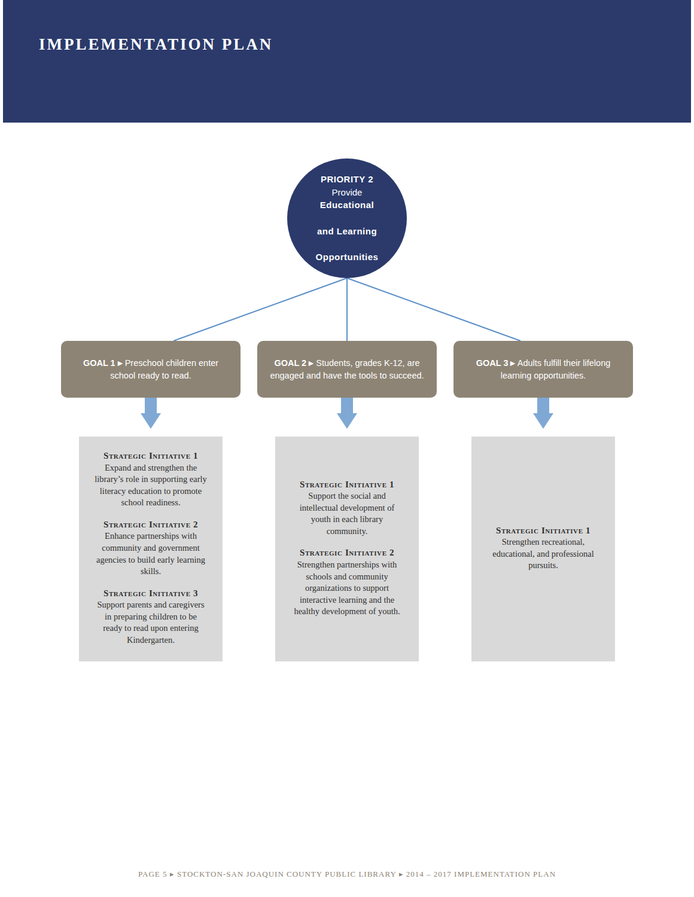IMPLEMENTATION PLAN
PRIORITY 2 Provide
Educational
and Learning
Opportunities
GOAL 1 ▸ Preschool children enter school ready to read.
GOAL 2 ▸ Students, grades K-12, are engaged and have the tools to succeed.
GOAL 3 ▸ Adults fulfill their lifelong learning opportunities.
Strategic Initiative 1 Expand and strengthen the library’s role in supporting early literacy education to promote school readiness.
Strategic Initiative 2 Enhance partnerships with community and government agencies to build early learning skills.
Strategic Initiative 3 Support parents and caregivers in preparing children to be ready to read upon entering Kindergarten.
Strategic Initiative 1 Support the social and intellectual development of youth in each library community.
Strategic Initiative 2 Strengthen partnerships with schools and community organizations to support interactive learning and the healthy development of youth.
Strategic Initiative 1 Strengthen recreational, educational, and professional pursuits.
PAGE 5 ▸ STOCKTON-SAN JOAQUIN COUNTY PUBLIC LIBRARY ▸ 2014 – 2017 IMPLEMENTATION PLAN